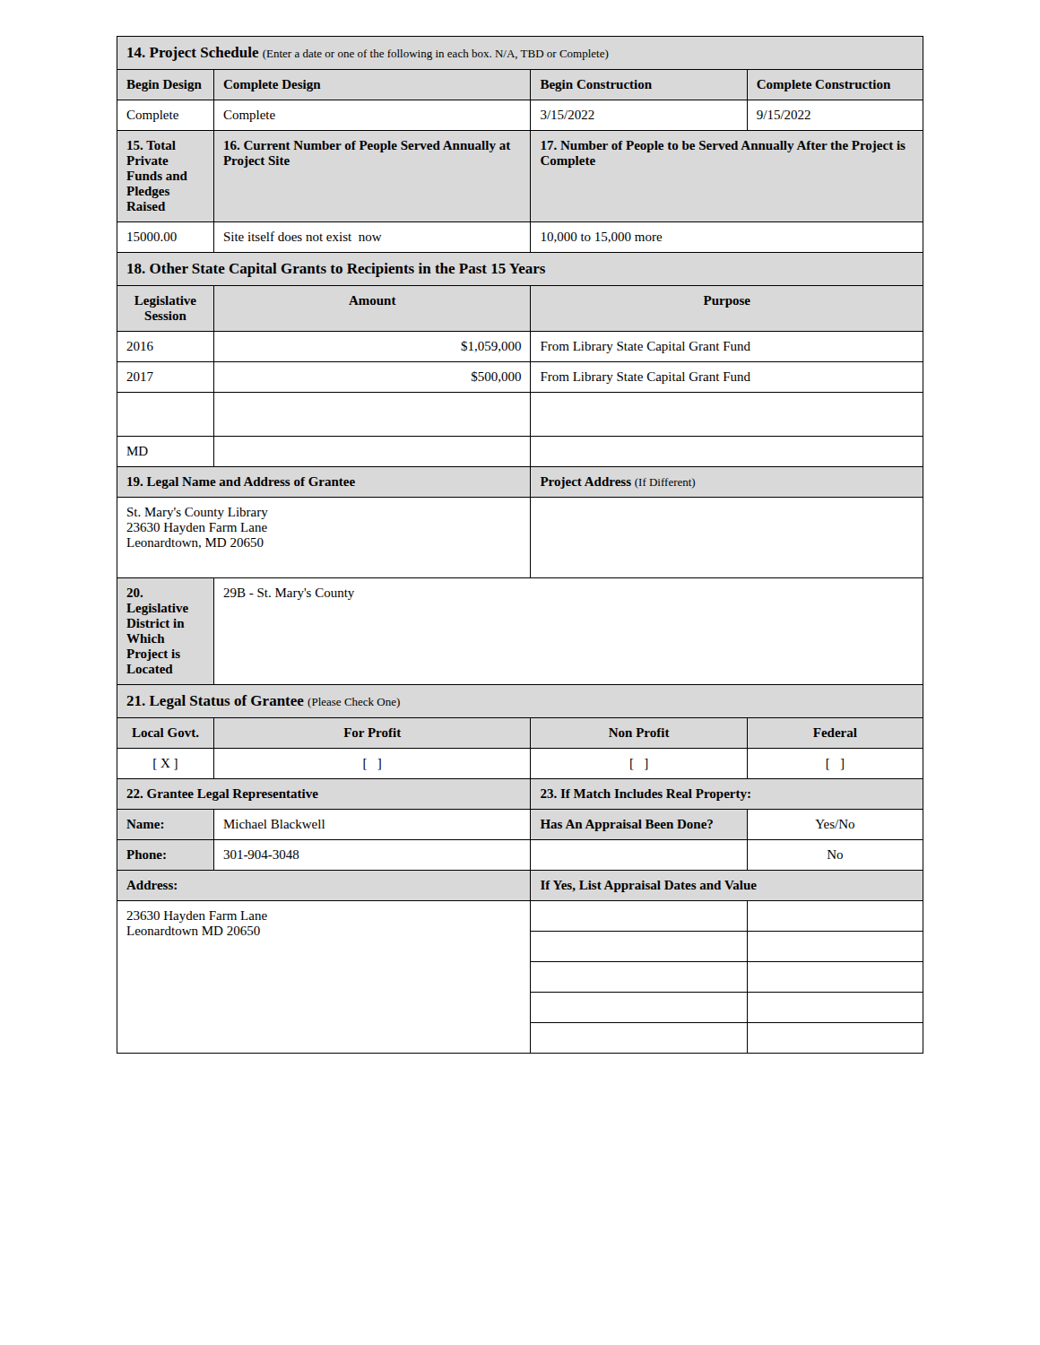| 14. Project Schedule (Enter a date or one of the following in each box. N/A, TBD or Complete) |
| Begin Design | Complete Design | Begin Construction | Complete Construction |
| Complete | Complete | 3/15/2022 | 9/15/2022 |
| 15. Total Private Funds and Pledges Raised | 16. Current Number of People Served Annually at Project Site | 17. Number of People to be Served Annually After the Project is Complete |
| 15000.00 | Site itself does not exist now | 10,000 to 15,000 more |
| 18. Other State Capital Grants to Recipients in the Past 15 Years |
| Legislative Session | Amount | Purpose |
| 2016 | $1,059,000 | From Library State Capital Grant Fund |
| 2017 | $500,000 | From Library State Capital Grant Fund |
| MD | | |
| 19. Legal Name and Address of Grantee | Project Address (If Different) |
| St. Mary's County Library 23630 Hayden Farm Lane Leonardtown, MD 20650 | |
| 20. Legislative District in Which Project is Located | 29B - St. Mary's County |
| 21. Legal Status of Grantee (Please Check One) |
| Local Govt. | For Profit | Non Profit | Federal |
| [ X ] | [ ] | [ ] | [ ] |
| 22. Grantee Legal Representative | 23. If Match Includes Real Property: |
| Name: | Michael Blackwell | Has An Appraisal Been Done? | Yes/No |
| Phone: | 301-904-3048 | | No |
| Address: | If Yes, List Appraisal Dates and Value |
| 23630 Hayden Farm Lane Leonardtown MD 20650 | | |